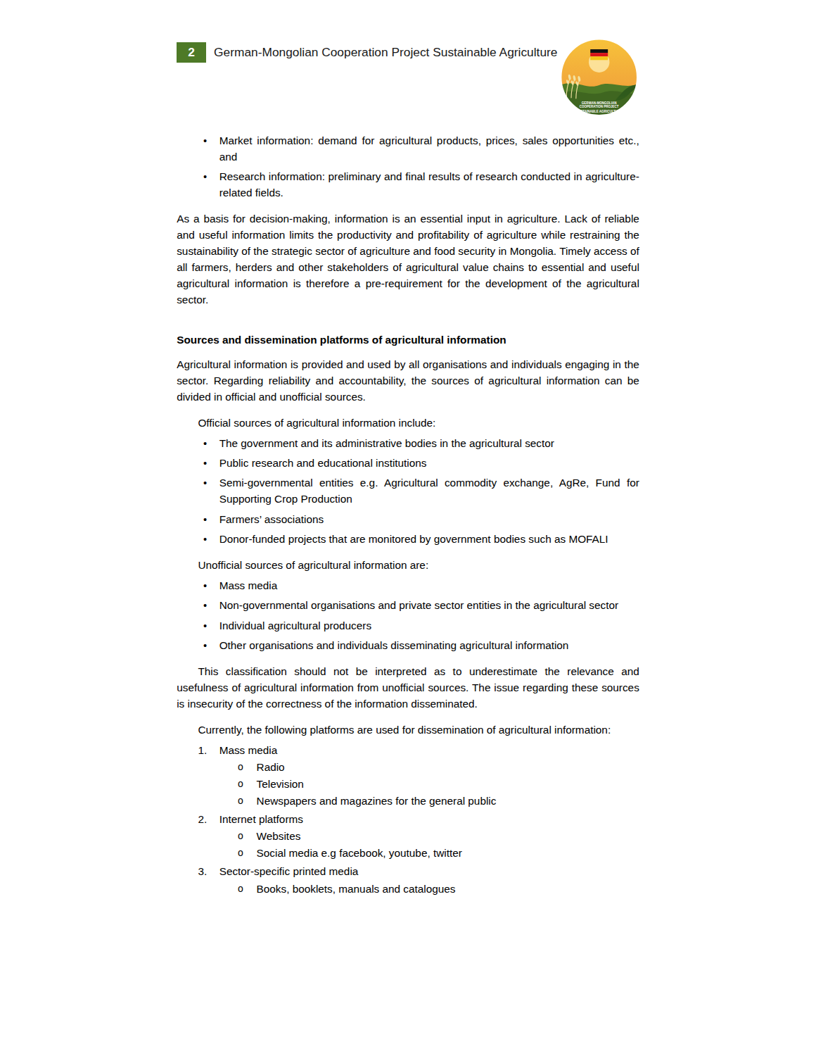2
German-Mongolian Cooperation Project Sustainable Agriculture
GERMAN-MONGOLIAN COOPERATION PROJECT "SUSTAINABLE AGRICULTURE"
Market information: demand for agricultural products, prices, sales opportunities etc., and
Research information: preliminary and final results of research conducted in agriculture-related fields.
As a basis for decision-making, information is an essential input in agriculture. Lack of reliable and useful information limits the productivity and profitability of agriculture while restraining the sustainability of the strategic sector of agriculture and food security in Mongolia. Timely access of all farmers, herders and other stakeholders of agricultural value chains to essential and useful agricultural information is therefore a pre-requirement for the development of the agricultural sector.
Sources and dissemination platforms of agricultural information
Agricultural information is provided and used by all organisations and individuals engaging in the sector. Regarding reliability and accountability, the sources of agricultural information can be divided in official and unofficial sources.
Official sources of agricultural information include:
The government and its administrative bodies in the agricultural sector
Public research and educational institutions
Semi-governmental entities e.g. Agricultural commodity exchange, AgRe, Fund for Supporting Crop Production
Farmers’ associations
Donor-funded projects that are monitored by government bodies such as MOFALI
Unofficial sources of agricultural information are:
Mass media
Non-governmental organisations and private sector entities in the agricultural sector
Individual agricultural producers
Other organisations and individuals disseminating agricultural information
This classification should not be interpreted as to underestimate the relevance and usefulness of agricultural information from unofficial sources. The issue regarding these sources is insecurity of the correctness of the information disseminated.
Currently, the following platforms are used for dissemination of agricultural information:
Mass media
Radio
Television
Newspapers and magazines for the general public
Internet platforms
Websites
Social media e.g facebook, youtube, twitter
Sector-specific printed media
Books, booklets, manuals and catalogues